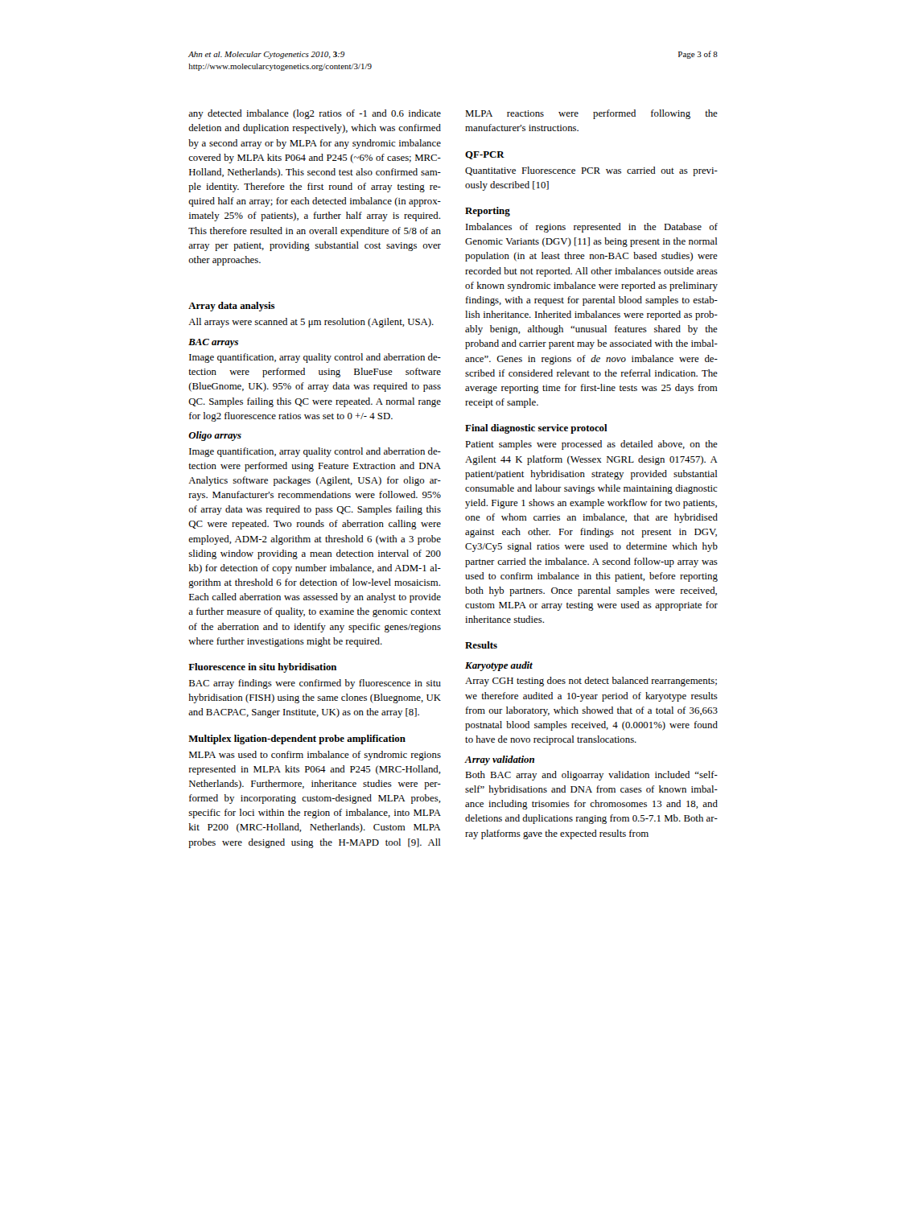Ahn et al. Molecular Cytogenetics 2010, 3:9
http://www.molecularcytogenetics.org/content/3/1/9
Page 3 of 8
any detected imbalance (log2 ratios of -1 and 0.6 indicate deletion and duplication respectively), which was confirmed by a second array or by MLPA for any syndromic imbalance covered by MLPA kits P064 and P245 (~6% of cases; MRC-Holland, Netherlands). This second test also confirmed sample identity. Therefore the first round of array testing required half an array; for each detected imbalance (in approximately 25% of patients), a further half array is required. This therefore resulted in an overall expenditure of 5/8 of an array per patient, providing substantial cost savings over other approaches.
Array data analysis
All arrays were scanned at 5 μm resolution (Agilent, USA).
BAC arrays
Image quantification, array quality control and aberration detection were performed using BlueFuse software (BlueGnome, UK). 95% of array data was required to pass QC. Samples failing this QC were repeated. A normal range for log2 fluorescence ratios was set to 0 +/- 4 SD.
Oligo arrays
Image quantification, array quality control and aberration detection were performed using Feature Extraction and DNA Analytics software packages (Agilent, USA) for oligo arrays. Manufacturer's recommendations were followed. 95% of array data was required to pass QC. Samples failing this QC were repeated. Two rounds of aberration calling were employed, ADM-2 algorithm at threshold 6 (with a 3 probe sliding window providing a mean detection interval of 200 kb) for detection of copy number imbalance, and ADM-1 algorithm at threshold 6 for detection of low-level mosaicism. Each called aberration was assessed by an analyst to provide a further measure of quality, to examine the genomic context of the aberration and to identify any specific genes/regions where further investigations might be required.
Fluorescence in situ hybridisation
BAC array findings were confirmed by fluorescence in situ hybridisation (FISH) using the same clones (Bluegnome, UK and BACPAC, Sanger Institute, UK) as on the array [8].
Multiplex ligation-dependent probe amplification
MLPA was used to confirm imbalance of syndromic regions represented in MLPA kits P064 and P245 (MRC-Holland, Netherlands). Furthermore, inheritance studies were performed by incorporating custom-designed MLPA probes, specific for loci within the region of imbalance, into MLPA kit P200 (MRC-Holland, Netherlands). Custom MLPA probes were designed using the H-MAPD tool [9]. All MLPA reactions were performed following the manufacturer's instructions.
QF-PCR
Quantitative Fluorescence PCR was carried out as previously described [10]
Reporting
Imbalances of regions represented in the Database of Genomic Variants (DGV) [11] as being present in the normal population (in at least three non-BAC based studies) were recorded but not reported. All other imbalances outside areas of known syndromic imbalance were reported as preliminary findings, with a request for parental blood samples to establish inheritance. Inherited imbalances were reported as probably benign, although “unusual features shared by the proband and carrier parent may be associated with the imbalance”. Genes in regions of de novo imbalance were described if considered relevant to the referral indication. The average reporting time for first-line tests was 25 days from receipt of sample.
Final diagnostic service protocol
Patient samples were processed as detailed above, on the Agilent 44 K platform (Wessex NGRL design 017457). A patient/patient hybridisation strategy provided substantial consumable and labour savings while maintaining diagnostic yield. Figure 1 shows an example workflow for two patients, one of whom carries an imbalance, that are hybridised against each other. For findings not present in DGV, Cy3/Cy5 signal ratios were used to determine which hyb partner carried the imbalance. A second follow-up array was used to confirm imbalance in this patient, before reporting both hyb partners. Once parental samples were received, custom MLPA or array testing were used as appropriate for inheritance studies.
Results
Karyotype audit
Array CGH testing does not detect balanced rearrangements; we therefore audited a 10-year period of karyotype results from our laboratory, which showed that of a total of 36,663 postnatal blood samples received, 4 (0.0001%) were found to have de novo reciprocal translocations.
Array validation
Both BAC array and oligoarray validation included “self-self” hybridisations and DNA from cases of known imbalance including trisomies for chromosomes 13 and 18, and deletions and duplications ranging from 0.5-7.1 Mb. Both array platforms gave the expected results from